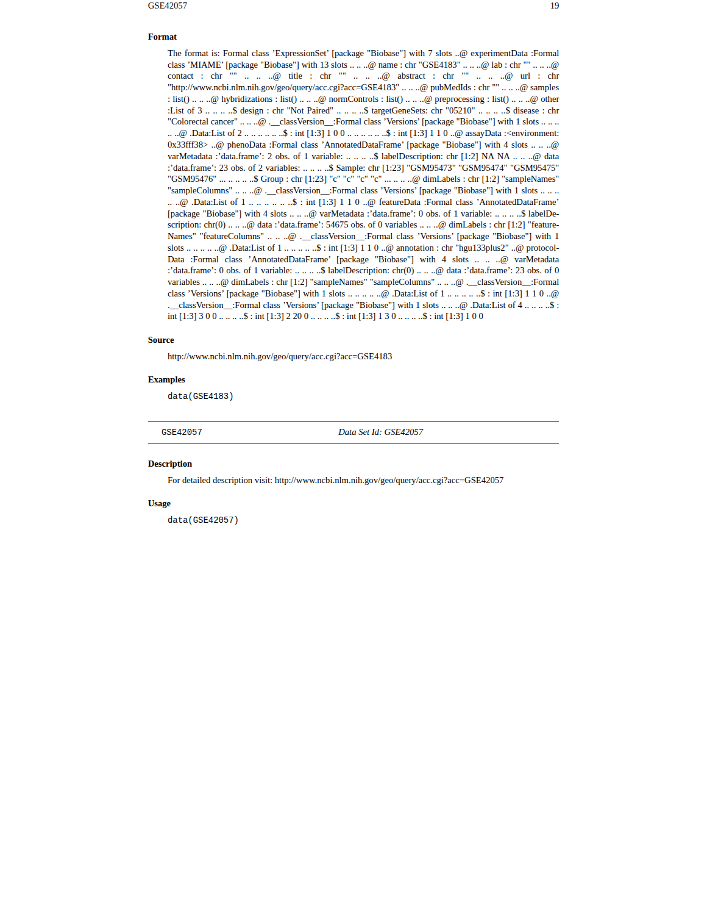GSE42057 19
Format
The format is: Formal class ’ExpressionSet’ [package "Biobase"] with 7 slots ..@ experimentData :Formal class ’MIAME’ [package "Biobase"] with 13 slots .. .. ..@ name : chr "GSE4183" .. .. ..@ lab : chr "" .. .. ..@ contact : chr "" .. .. ..@ title : chr "" .. .. ..@ abstract : chr "" .. .. ..@ url : chr "http://www.ncbi.nlm.nih.gov/geo/query/acc.cgi?acc=GSE4183" .. .. ..@ pubMedIds : chr "" .. .. ..@ samples : list() .. .. ..@ hybridizations : list() .. .. ..@ normControls : list() .. .. ..@ preprocessing : list() .. .. ..@ other :List of 3 .. .. .. ..$ design : chr "Not Paired" .. .. .. ..$ targetGeneSets: chr "05210" .. .. .. ..$ disease : chr "Colorectal cancer" .. .. ..@ .__classVersion__:Formal class ’Versions’ [package "Biobase"] with 1 slots .. .. .. .. ..@ .Data:List of 2 .. .. .. .. .. ..$ : int [1:3] 1 0 0 .. .. .. .. .. ..$ : int [1:3] 1 1 0 ..@ assayData :<environment: 0x33fff38> ..@ phenoData :Formal class ’AnnotatedDataFrame’ [package "Biobase"] with 4 slots .. .. ..@ varMetadata :’data.frame’: 2 obs. of 1 variable: .. .. .. ..$ labelDescription: chr [1:2] NA NA .. .. ..@ data :’data.frame’: 23 obs. of 2 variables: .. .. .. ..$ Sample: chr [1:23] "GSM95473" "GSM95474" "GSM95475" "GSM95476" ... .. .. .. ..$ Group : chr [1:23] "c" "c" "c" "c" ... .. .. ..@ dimLabels : chr [1:2] "sampleNames" "sampleColumns" .. .. ..@ .__classVersion__:Formal class ’Versions’ [package "Biobase"] with 1 slots .. .. .. .. ..@ .Data:List of 1 .. .. .. .. .. ..$ : int [1:3] 1 1 0 ..@ featureData :Formal class ’AnnotatedDataFrame’ [package "Biobase"] with 4 slots .. .. ..@ varMetadata :’data.frame’: 0 obs. of 1 variable: .. .. .. ..$ labelDescription: chr(0) .. .. ..@ data :’data.frame’: 54675 obs. of 0 variables .. .. ..@ dimLabels : chr [1:2] "featureNames" "featureColumns" .. .. ..@ .__classVersion__:Formal class ’Versions’ [package "Biobase"] with 1 slots .. .. .. .. ..@ .Data:List of 1 .. .. .. .. ..$ : int [1:3] 1 1 0 ..@ annotation : chr "hgu133plus2" ..@ protocolData :Formal class ’AnnotatedDataFrame’ [package "Biobase"] with 4 slots .. .. ..@ varMetadata :’data.frame’: 0 obs. of 1 variable: .. .. .. ..$ labelDescription: chr(0) .. .. ..@ data :’data.frame’: 23 obs. of 0 variables .. .. ..@ dimLabels : chr [1:2] "sampleNames" "sampleColumns" .. .. ..@ .__classVersion__:Formal class ’Versions’ [package "Biobase"] with 1 slots .. .. .. .. ..@ .Data:List of 1 .. .. .. .. ..$ : int [1:3] 1 1 0 ..@ .__classVersion__:Formal class ’Versions’ [package "Biobase"] with 1 slots .. .. ..@ .Data:List of 4 .. .. .. ..$ : int [1:3] 3 0 0 .. .. .. ..$ : int [1:3] 2 20 0 .. .. .. ..$ : int [1:3] 1 3 0 .. .. .. ..$ : int [1:3] 1 0 0
Source
http://www.ncbi.nlm.nih.gov/geo/query/acc.cgi?acc=GSE4183
Examples
data(GSE4183)
GSE42057 Data Set Id: GSE42057
Description
For detailed description visit: http://www.ncbi.nlm.nih.gov/geo/query/acc.cgi?acc=GSE42057
Usage
data(GSE42057)